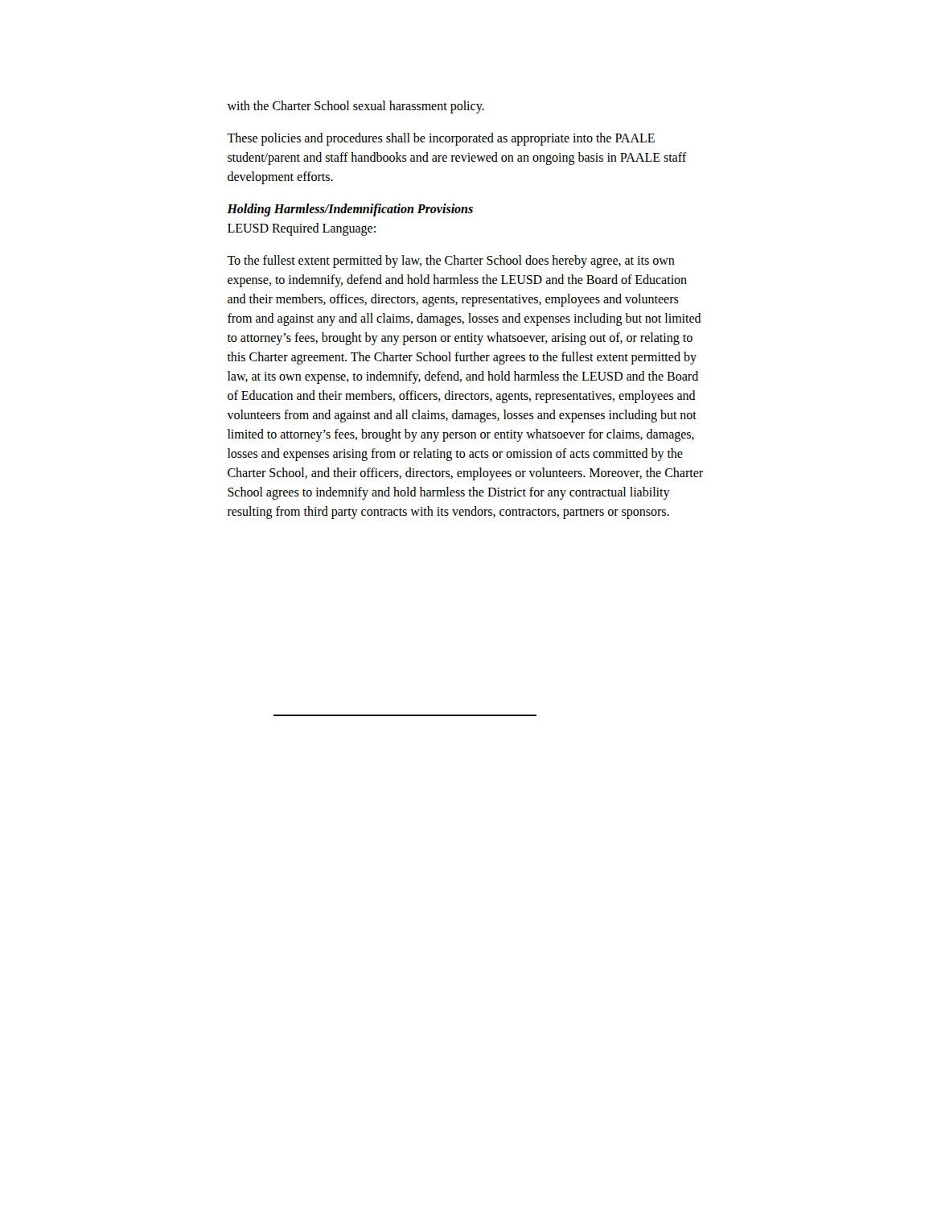with the Charter School sexual harassment policy.
These policies and procedures shall be incorporated as appropriate into the PAALE student/parent and staff handbooks and are reviewed on an ongoing basis in PAALE staff development efforts.
Holding Harmless/Indemnification Provisions
LEUSD Required Language:
To the fullest extent permitted by law, the Charter School does hereby agree, at its own expense, to indemnify, defend and hold harmless the LEUSD and the Board of Education and their members, offices, directors, agents, representatives, employees and volunteers from and against any and all claims, damages, losses and expenses including but not limited to attorney’s fees, brought by any person or entity whatsoever, arising out of, or relating to this Charter agreement. The Charter School further agrees to the fullest extent permitted by law, at its own expense, to indemnify, defend, and hold harmless the LEUSD and the Board of Education and their members, officers, directors, agents, representatives, employees and volunteers from and against and all claims, damages, losses and expenses including but not limited to attorney’s fees, brought by any person or entity whatsoever for claims, damages, losses and expenses arising from or relating to acts or omission of acts committed by the Charter School, and their officers, directors, employees or volunteers. Moreover, the Charter School agrees to indemnify and hold harmless the District for any contractual liability resulting from third party contracts with its vendors, contractors, partners or sponsors.